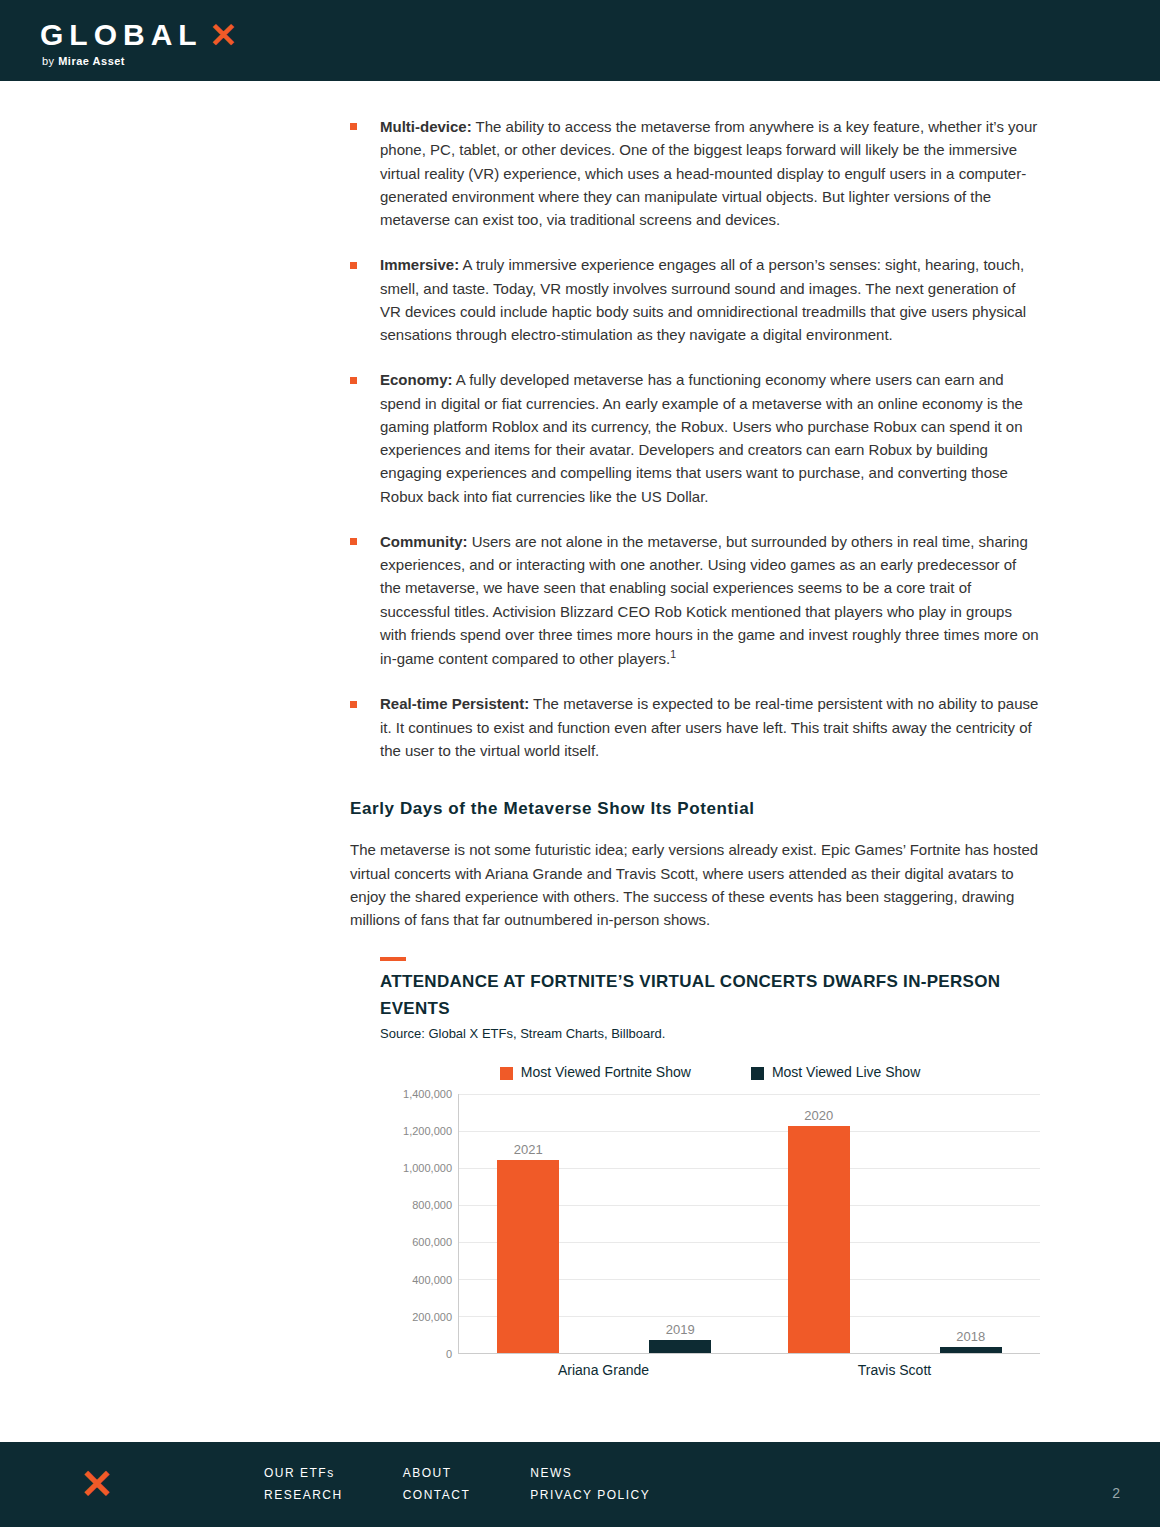GLOBAL ✕
by Mirae Asset
Multi-device: The ability to access the metaverse from anywhere is a key feature, whether it’s your phone, PC, tablet, or other devices. One of the biggest leaps forward will likely be the immersive virtual reality (VR) experience, which uses a head-mounted display to engulf users in a computer-generated environment where they can manipulate virtual objects. But lighter versions of the metaverse can exist too, via traditional screens and devices.
Immersive: A truly immersive experience engages all of a person’s senses: sight, hearing, touch, smell, and taste. Today, VR mostly involves surround sound and images. The next generation of VR devices could include haptic body suits and omnidirectional treadmills that give users physical sensations through electro-stimulation as they navigate a digital environment.
Economy: A fully developed metaverse has a functioning economy where users can earn and spend in digital or fiat currencies. An early example of a metaverse with an online economy is the gaming platform Roblox and its currency, the Robux. Users who purchase Robux can spend it on experiences and items for their avatar. Developers and creators can earn Robux by building engaging experiences and compelling items that users want to purchase, and converting those Robux back into fiat currencies like the US Dollar.
Community: Users are not alone in the metaverse, but surrounded by others in real time, sharing experiences, and or interacting with one another. Using video games as an early predecessor of the metaverse, we have seen that enabling social experiences seems to be a core trait of successful titles. Activision Blizzard CEO Rob Kotick mentioned that players who play in groups with friends spend over three times more hours in the game and invest roughly three times more on in-game content compared to other players.1
Real-time Persistent: The metaverse is expected to be real-time persistent with no ability to pause it. It continues to exist and function even after users have left. This trait shifts away the centricity of the user to the virtual world itself.
Early Days of the Metaverse Show Its Potential
The metaverse is not some futuristic idea; early versions already exist. Epic Games’ Fortnite has hosted virtual concerts with Ariana Grande and Travis Scott, where users attended as their digital avatars to enjoy the shared experience with others. The success of these events has been staggering, drawing millions of fans that far outnumbered in-person shows.
ATTENDANCE AT FORTNITE’S VIRTUAL CONCERTS DWARFS IN-PERSON EVENTS
Source: Global X ETFs, Stream Charts, Billboard.
Most Viewed Fortnite Show Most Viewed Live Show
1,400,000
1,200,000
1,000,000
800,000
600,000
400,000
200,000
0
2021
2019
2020
2018
Ariana Grande
Travis Scott
✕
OUR ETFs ABOUT NEWS RESEARCH CONTACT PRIVACY POLICY
2